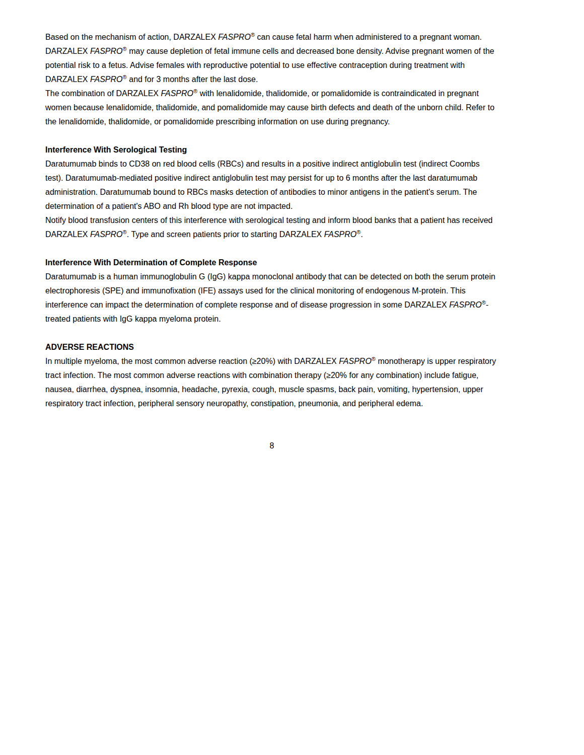Based on the mechanism of action, DARZALEX FASPRO® can cause fetal harm when administered to a pregnant woman. DARZALEX FASPRO® may cause depletion of fetal immune cells and decreased bone density. Advise pregnant women of the potential risk to a fetus. Advise females with reproductive potential to use effective contraception during treatment with DARZALEX FASPRO® and for 3 months after the last dose.
The combination of DARZALEX FASPRO® with lenalidomide, thalidomide, or pomalidomide is contraindicated in pregnant women because lenalidomide, thalidomide, and pomalidomide may cause birth defects and death of the unborn child. Refer to the lenalidomide, thalidomide, or pomalidomide prescribing information on use during pregnancy.
Interference With Serological Testing
Daratumumab binds to CD38 on red blood cells (RBCs) and results in a positive indirect antiglobulin test (indirect Coombs test). Daratumumab-mediated positive indirect antiglobulin test may persist for up to 6 months after the last daratumumab administration. Daratumumab bound to RBCs masks detection of antibodies to minor antigens in the patient's serum. The determination of a patient's ABO and Rh blood type are not impacted.
Notify blood transfusion centers of this interference with serological testing and inform blood banks that a patient has received DARZALEX FASPRO®. Type and screen patients prior to starting DARZALEX FASPRO®.
Interference With Determination of Complete Response
Daratumumab is a human immunoglobulin G (IgG) kappa monoclonal antibody that can be detected on both the serum protein electrophoresis (SPE) and immunofixation (IFE) assays used for the clinical monitoring of endogenous M-protein. This interference can impact the determination of complete response and of disease progression in some DARZALEX FASPRO®-treated patients with IgG kappa myeloma protein.
ADVERSE REACTIONS
In multiple myeloma, the most common adverse reaction (≥20%) with DARZALEX FASPRO® monotherapy is upper respiratory tract infection. The most common adverse reactions with combination therapy (≥20% for any combination) include fatigue, nausea, diarrhea, dyspnea, insomnia, headache, pyrexia, cough, muscle spasms, back pain, vomiting, hypertension, upper respiratory tract infection, peripheral sensory neuropathy, constipation, pneumonia, and peripheral edema.
8